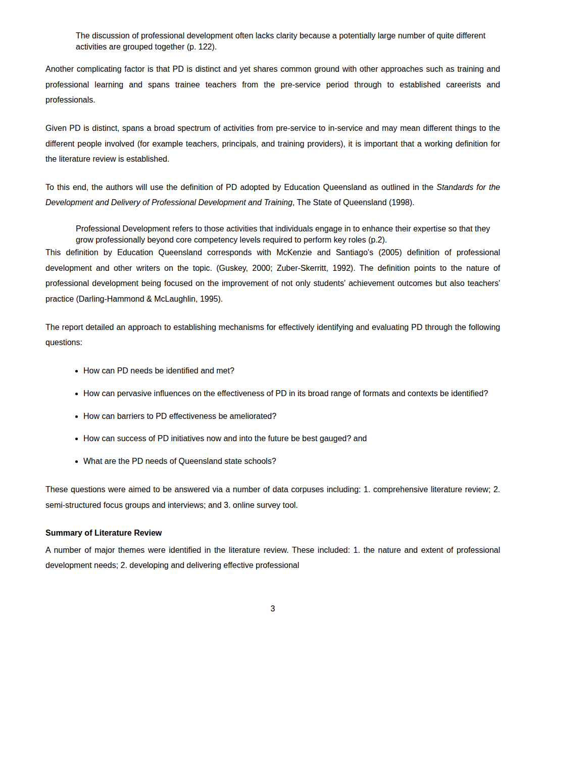The discussion of professional development often lacks clarity because a potentially large number of quite different activities are grouped together (p. 122).
Another complicating factor is that PD is distinct and yet shares common ground with other approaches such as training and professional learning and spans trainee teachers from the pre-service period through to established careerists and professionals.
Given PD is distinct, spans a broad spectrum of activities from pre-service to in-service and may mean different things to the different people involved (for example teachers, principals, and training providers), it is important that a working definition for the literature review is established.
To this end, the authors will use the definition of PD adopted by Education Queensland as outlined in the Standards for the Development and Delivery of Professional Development and Training, The State of Queensland (1998).
Professional Development refers to those activities that individuals engage in to enhance their expertise so that they grow professionally beyond core competency levels required to perform key roles (p.2).
This definition by Education Queensland corresponds with McKenzie and Santiago's (2005) definition of professional development and other writers on the topic. (Guskey, 2000; Zuber-Skerritt, 1992). The definition points to the nature of professional development being focused on the improvement of not only students' achievement outcomes but also teachers' practice (Darling-Hammond & McLaughlin, 1995).
The report detailed an approach to establishing mechanisms for effectively identifying and evaluating PD through the following questions:
How can PD needs be identified and met?
How can pervasive influences on the effectiveness of PD in its broad range of formats and contexts be identified?
How can barriers to PD effectiveness be ameliorated?
How can success of PD initiatives now and into the future be best gauged? and
What are the PD needs of Queensland state schools?
These questions were aimed to be answered via a number of data corpuses including: 1. comprehensive literature review; 2. semi-structured focus groups and interviews; and 3. online survey tool.
Summary of Literature Review
A number of major themes were identified in the literature review. These included: 1. the nature and extent of professional development needs; 2. developing and delivering effective professional
3